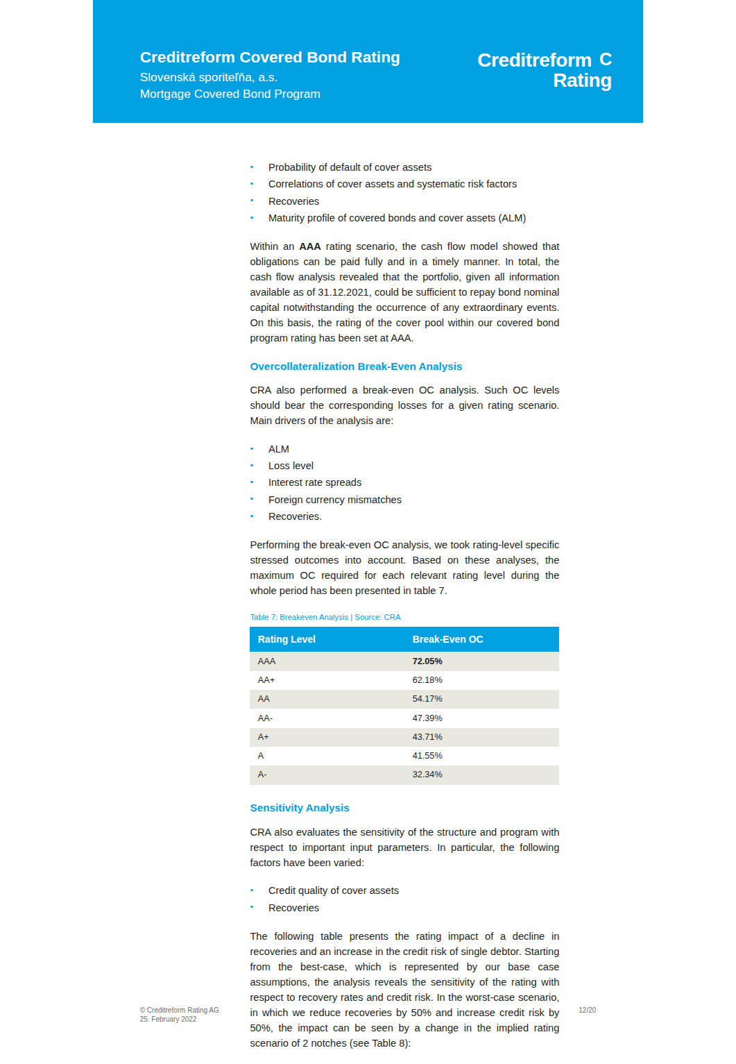Creditreform Covered Bond Rating
Slovenská sporiteľňa, a.s.
Mortgage Covered Bond Program
Creditreform C
Rating
Probability of default of cover assets
Correlations of cover assets and systematic risk factors
Recoveries
Maturity profile of covered bonds and cover assets (ALM)
Within an AAA rating scenario, the cash flow model showed that obligations can be paid fully and in a timely manner. In total, the cash flow analysis revealed that the portfolio, given all information available as of 31.12.2021, could be sufficient to repay bond nominal capital notwithstanding the occurrence of any extraordinary events. On this basis, the rating of the cover pool within our covered bond program rating has been set at AAA.
Overcollateralization Break-Even Analysis
CRA also performed a break-even OC analysis. Such OC levels should bear the corresponding losses for a given rating scenario. Main drivers of the analysis are:
ALM
Loss level
Interest rate spreads
Foreign currency mismatches
Recoveries.
Performing the break-even OC analysis, we took rating-level specific stressed outcomes into account. Based on these analyses, the maximum OC required for each relevant rating level during the whole period has been presented in table 7.
Table 7: Breakeven Analysis | Source: CRA
| Rating Level | Break-Even OC |
| --- | --- |
| AAA | 72.05% |
| AA+ | 62.18% |
| AA | 54.17% |
| AA- | 47.39% |
| A+ | 43.71% |
| A | 41.55% |
| A- | 32.34% |
Sensitivity Analysis
CRA also evaluates the sensitivity of the structure and program with respect to important input parameters. In particular, the following factors have been varied:
Credit quality of cover assets
Recoveries
The following table presents the rating impact of a decline in recoveries and an increase in the credit risk of single debtor. Starting from the best-case, which is represented by our base case assumptions, the analysis reveals the sensitivity of the rating with respect to recovery rates and credit risk. In the worst-case scenario, in which we reduce recoveries by 50% and increase credit risk by 50%, the impact can be seen by a change in the implied rating scenario of 2 notches (see Table 8):
© Creditreform Rating AG
25. February 2022
12/20